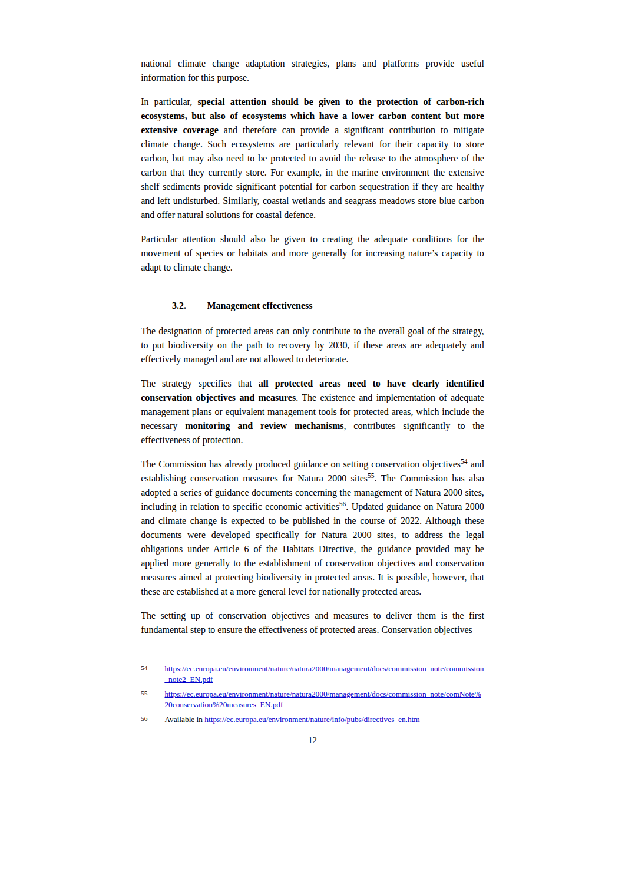national climate change adaptation strategies, plans and platforms provide useful information for this purpose.
In particular, special attention should be given to the protection of carbon-rich ecosystems, but also of ecosystems which have a lower carbon content but more extensive coverage and therefore can provide a significant contribution to mitigate climate change. Such ecosystems are particularly relevant for their capacity to store carbon, but may also need to be protected to avoid the release to the atmosphere of the carbon that they currently store. For example, in the marine environment the extensive shelf sediments provide significant potential for carbon sequestration if they are healthy and left undisturbed. Similarly, coastal wetlands and seagrass meadows store blue carbon and offer natural solutions for coastal defence.
Particular attention should also be given to creating the adequate conditions for the movement of species or habitats and more generally for increasing nature’s capacity to adapt to climate change.
3.2. Management effectiveness
The designation of protected areas can only contribute to the overall goal of the strategy, to put biodiversity on the path to recovery by 2030, if these areas are adequately and effectively managed and are not allowed to deteriorate.
The strategy specifies that all protected areas need to have clearly identified conservation objectives and measures. The existence and implementation of adequate management plans or equivalent management tools for protected areas, which include the necessary monitoring and review mechanisms, contributes significantly to the effectiveness of protection.
The Commission has already produced guidance on setting conservation objectives54 and establishing conservation measures for Natura 2000 sites55. The Commission has also adopted a series of guidance documents concerning the management of Natura 2000 sites, including in relation to specific economic activities56. Updated guidance on Natura 2000 and climate change is expected to be published in the course of 2022. Although these documents were developed specifically for Natura 2000 sites, to address the legal obligations under Article 6 of the Habitats Directive, the guidance provided may be applied more generally to the establishment of conservation objectives and conservation measures aimed at protecting biodiversity in protected areas. It is possible, however, that these are established at a more general level for nationally protected areas.
The setting up of conservation objectives and measures to deliver them is the first fundamental step to ensure the effectiveness of protected areas. Conservation objectives
54 https://ec.europa.eu/environment/nature/natura2000/management/docs/commission_note/commission_note2_EN.pdf 55 https://ec.europa.eu/environment/nature/natura2000/management/docs/commission_note/comNote%20conservation%20measures_EN.pdf 56 Available in https://ec.europa.eu/environment/nature/info/pubs/directives_en.htm
12